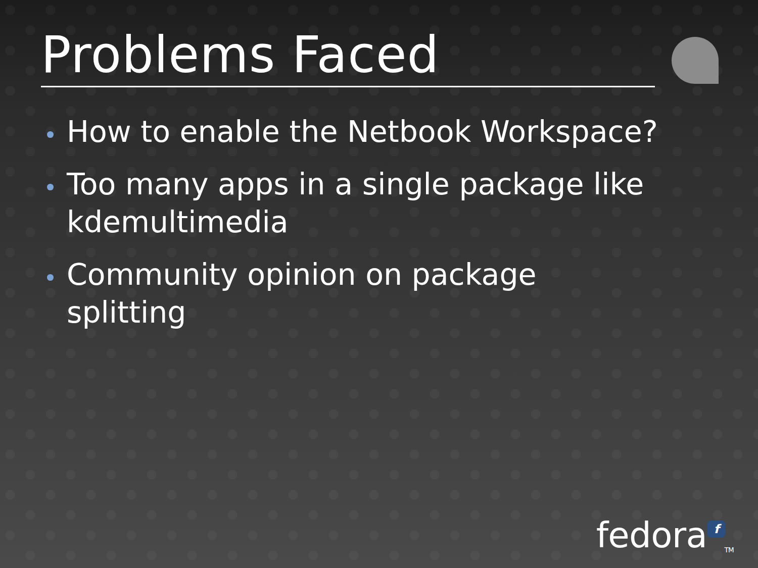Problems Faced
How to enable the Netbook Workspace?
Too many apps in a single package like kdemultimedia
Community opinion on package splitting
fedorafTM